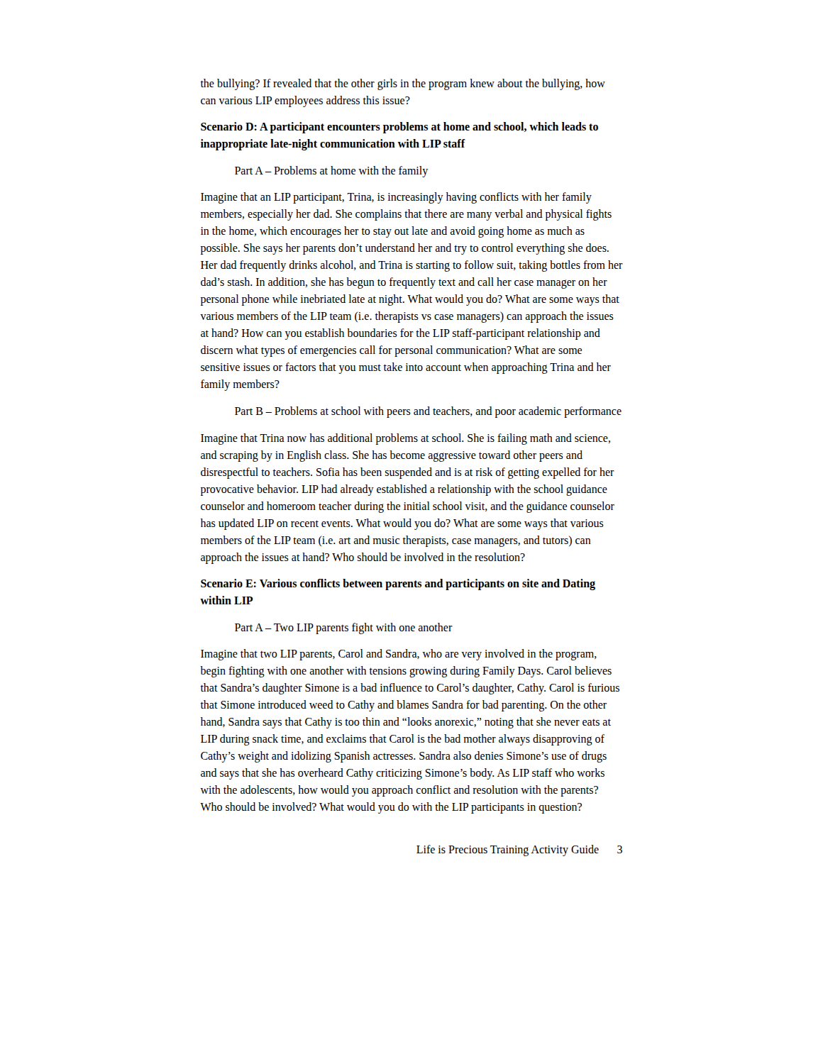the bullying? If revealed that the other girls in the program knew about the bullying, how can various LIP employees address this issue?
Scenario D: A participant encounters problems at home and school, which leads to inappropriate late-night communication with LIP staff
Part A – Problems at home with the family
Imagine that an LIP participant, Trina, is increasingly having conflicts with her family members, especially her dad. She complains that there are many verbal and physical fights in the home, which encourages her to stay out late and avoid going home as much as possible. She says her parents don’t understand her and try to control everything she does. Her dad frequently drinks alcohol, and Trina is starting to follow suit, taking bottles from her dad’s stash. In addition, she has begun to frequently text and call her case manager on her personal phone while inebriated late at night. What would you do? What are some ways that various members of the LIP team (i.e. therapists vs case managers) can approach the issues at hand? How can you establish boundaries for the LIP staff-participant relationship and discern what types of emergencies call for personal communication? What are some sensitive issues or factors that you must take into account when approaching Trina and her family members?
Part B – Problems at school with peers and teachers, and poor academic performance
Imagine that Trina now has additional problems at school. She is failing math and science, and scraping by in English class. She has become aggressive toward other peers and disrespectful to teachers. Sofia has been suspended and is at risk of getting expelled for her provocative behavior. LIP had already established a relationship with the school guidance counselor and homeroom teacher during the initial school visit, and the guidance counselor has updated LIP on recent events. What would you do? What are some ways that various members of the LIP team (i.e. art and music therapists, case managers, and tutors) can approach the issues at hand? Who should be involved in the resolution?
Scenario E: Various conflicts between parents and participants on site and Dating within LIP
Part A – Two LIP parents fight with one another
Imagine that two LIP parents, Carol and Sandra, who are very involved in the program, begin fighting with one another with tensions growing during Family Days. Carol believes that Sandra’s daughter Simone is a bad influence to Carol’s daughter, Cathy. Carol is furious that Simone introduced weed to Cathy and blames Sandra for bad parenting. On the other hand, Sandra says that Cathy is too thin and “looks anorexic,” noting that she never eats at LIP during snack time, and exclaims that Carol is the bad mother always disapproving of Cathy’s weight and idolizing Spanish actresses. Sandra also denies Simone’s use of drugs and says that she has overheard Cathy criticizing Simone’s body. As LIP staff who works with the adolescents, how would you approach conflict and resolution with the parents? Who should be involved? What would you do with the LIP participants in question?
Life is Precious Training Activity Guide3